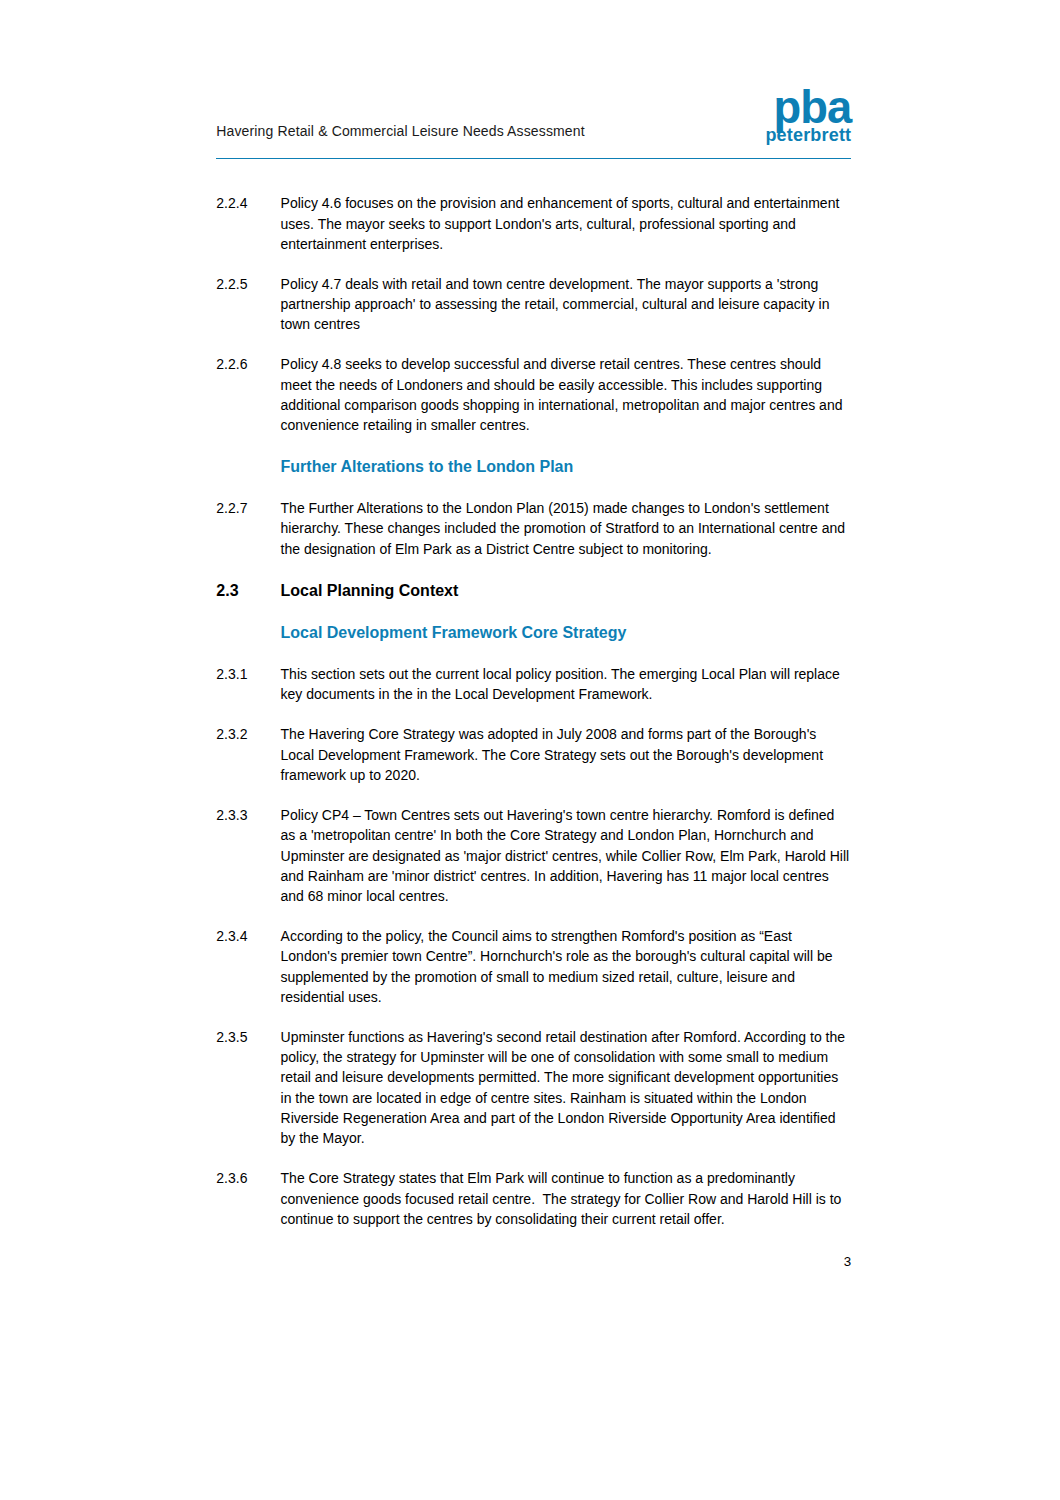Havering Retail & Commercial Leisure Needs Assessment
pba
peterbrett
2.2.4
Policy 4.6 focuses on the provision and enhancement of sports, cultural and entertainment uses. The mayor seeks to support London's arts, cultural, professional sporting and entertainment enterprises.
2.2.5
Policy 4.7 deals with retail and town centre development. The mayor supports a 'strong partnership approach' to assessing the retail, commercial, cultural and leisure capacity in town centres
2.2.6
Policy 4.8 seeks to develop successful and diverse retail centres. These centres should meet the needs of Londoners and should be easily accessible. This includes supporting additional comparison goods shopping in international, metropolitan and major centres and convenience retailing in smaller centres.
Further Alterations to the London Plan
2.2.7
The Further Alterations to the London Plan (2015) made changes to London's settlement hierarchy. These changes included the promotion of Stratford to an International centre and the designation of Elm Park as a District Centre subject to monitoring.
2.3
Local Planning Context
Local Development Framework Core Strategy
2.3.1
This section sets out the current local policy position. The emerging Local Plan will replace key documents in the in the Local Development Framework.
2.3.2
The Havering Core Strategy was adopted in July 2008 and forms part of the Borough's Local Development Framework. The Core Strategy sets out the Borough's development framework up to 2020.
2.3.3
Policy CP4 – Town Centres sets out Havering's town centre hierarchy. Romford is defined as a 'metropolitan centre' In both the Core Strategy and London Plan, Hornchurch and Upminster are designated as 'major district' centres, while Collier Row, Elm Park, Harold Hill and Rainham are 'minor district' centres. In addition, Havering has 11 major local centres and 68 minor local centres.
2.3.4
According to the policy, the Council aims to strengthen Romford's position as “East London's premier town Centre”. Hornchurch's role as the borough's cultural capital will be supplemented by the promotion of small to medium sized retail, culture, leisure and residential uses.
2.3.5
Upminster functions as Havering's second retail destination after Romford. According to the policy, the strategy for Upminster will be one of consolidation with some small to medium retail and leisure developments permitted. The more significant development opportunities in the town are located in edge of centre sites. Rainham is situated within the London Riverside Regeneration Area and part of the London Riverside Opportunity Area identified by the Mayor.
2.3.6
The Core Strategy states that Elm Park will continue to function as a predominantly convenience goods focused retail centre. The strategy for Collier Row and Harold Hill is to continue to support the centres by consolidating their current retail offer.
3